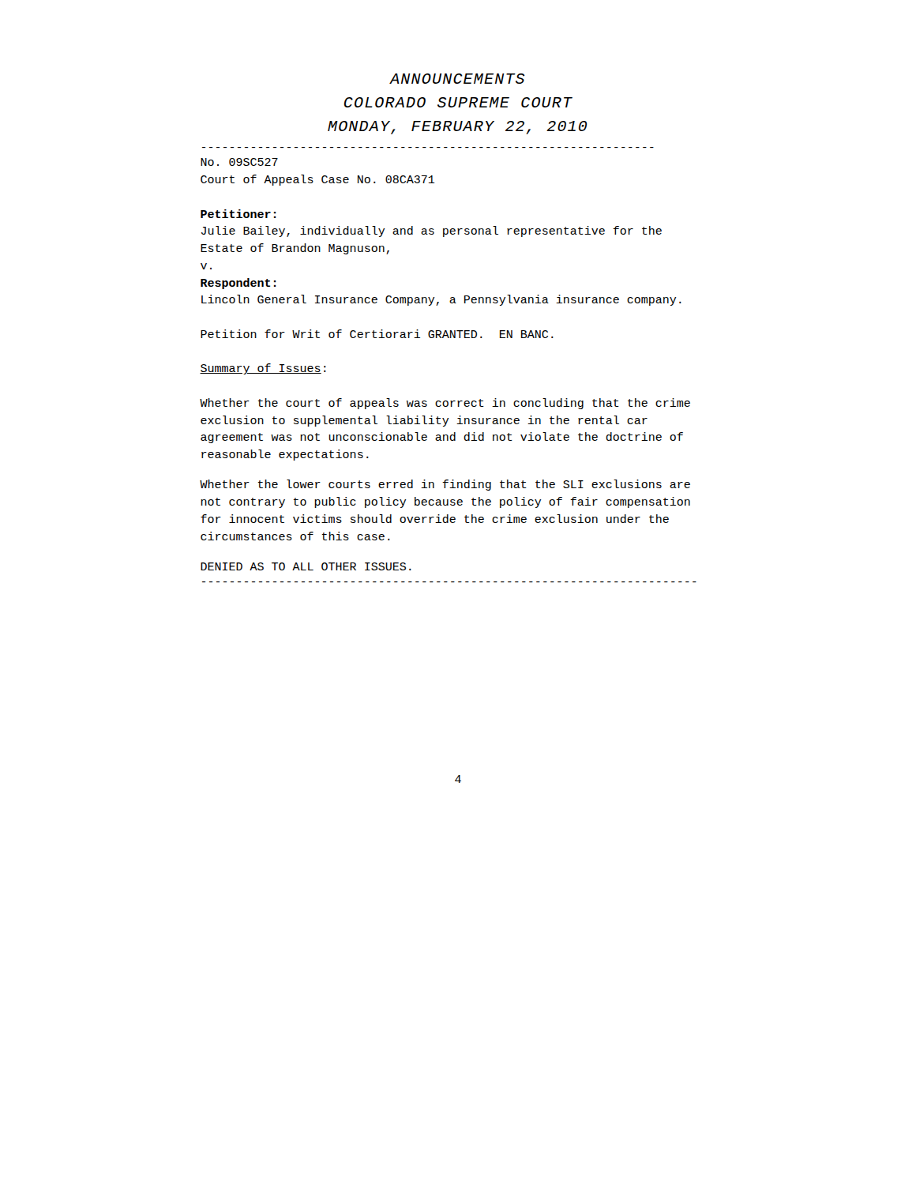ANNOUNCEMENTS COLORADO SUPREME COURT MONDAY, FEBRUARY 22, 2010
----------------------------------------------------------------
No. 09SC527
Court of Appeals Case No. 08CA371
Petitioner:
Julie Bailey, individually and as personal representative for the
Estate of Brandon Magnuson,
v.
Respondent:
Lincoln General Insurance Company, a Pennsylvania insurance company.
Petition for Writ of Certiorari GRANTED. EN BANC.
Summary of Issues:
Whether the court of appeals was correct in concluding that the crime exclusion to supplemental liability insurance in the rental car agreement was not unconscionable and did not violate the doctrine of reasonable expectations.
Whether the lower courts erred in finding that the SLI exclusions are not contrary to public policy because the policy of fair compensation for innocent victims should override the crime exclusion under the circumstances of this case.
DENIED AS TO ALL OTHER ISSUES.
----------------------------------------------------------------------
4